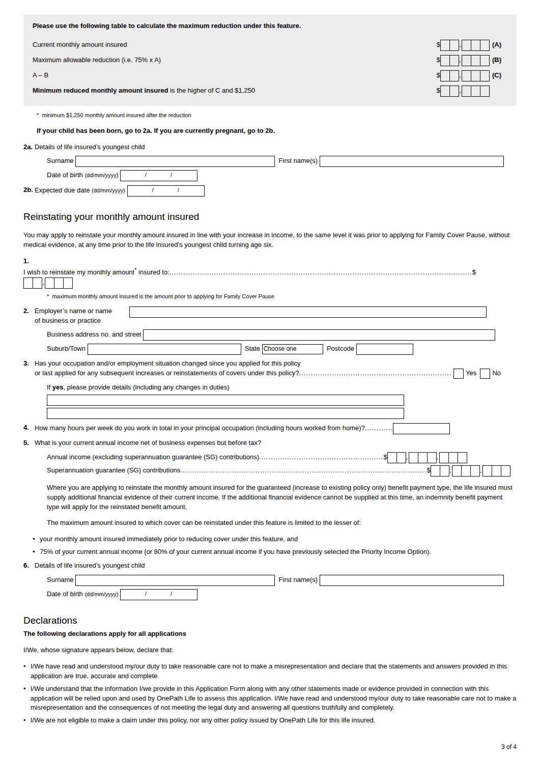Please use the following table to calculate the maximum reduction under this feature.
| Current monthly amount insured | $ , (A) |
| Maximum allowable reduction (i.e. 75% x A) | $ , (B) |
| A – B | $ , (C) |
| Minimum reduced monthly amount insured is the higher of C and $1,250 | $ , |
* minimum $1,250 monthly amount insured after the reduction
If your child has been born, go to 2a. If you are currently pregnant, go to 2b.
2a. Details of life insured’s youngest child
Surname First name(s)
Date of birth (dd/mm/yyyy) //
2b. Expected due date (dd/mm/yyyy) //
Reinstating your monthly amount insured
You may apply to reinstate your monthly amount insured in line with your increase in income, to the same level it was prior to applying for Family Cover Pause, without medical evidence, at any time prior to the life insured’s youngest child turning age six.
1. I wish to reinstate my monthly amount* insured to:.................................................................................................................................$ ,
* maximum monthly amount insured is the amount prior to applying for Family Cover Pause
2. Employer’s name or name
of business or practice
Business address no. and street
Suburb/Town State Choose one Postcode
3. Has your occupation and/or employment situation changed since you applied for this policy
or last applied for any subsequent increases or reinstatements of covers under this policy?................................................................. Yes No
If yes, please provide details (including any changes in duties)
4. How many hours per week do you work in total in your principal occupation (including hours worked from home)?............
5. What is your current annual income net of business expenses but before tax?
Annual income (excluding superannuation guarantee (SG) contributions).....................................................$ , ,
Superannuation guarantee (SG) contributions.........................................................................................................$ , ,
Where you are applying to reinstate the monthly amount insured for the guaranteed (increase to existing policy only) benefit payment type, the life insured must supply additional financial evidence of their current income. If the additional financial evidence cannot be supplied at this time, an indemnity benefit payment type will apply for the reinstated benefit amount.
The maximum amount insured to which cover can be reinstated under this feature is limited to the lesser of:
your monthly amount insured immediately prior to reducing cover under this feature, and
75% of your current annual income (or 80% of your current annual income if you have previously selected the Priority Income Option).
6. Details of life insured’s youngest child
Surname First name(s)
Date of birth (dd/mm/yyyy) //
Declarations
The following declarations apply for all applications
I/We, whose signature appears below, declare that:
I/We have read and understood my/our duty to take reasonable care not to make a misrepresentation and declare that the statements and answers provided in this application are true, accurate and complete.
I/We understand that the information I/we provide in this Application Form along with any other statements made or evidence provided in connection with this application will be relied upon and used by OnePath Life to assess this application. I/We have read and understood my/our duty to take reasonable care not to make a misrepresentation and the consequences of not meeting the legal duty and answering all questions truthfully and completely.
I/We are not eligible to make a claim under this policy, nor any other policy issued by OnePath Life for this life insured.
3 of 4